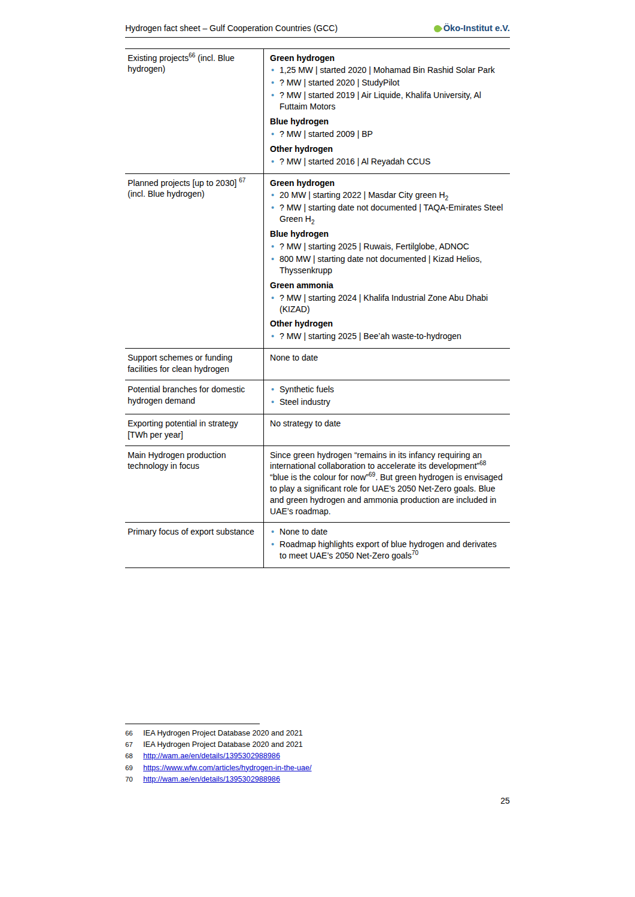Hydrogen fact sheet – Gulf Cooperation Countries (GCC)
Öko-Institut e.V.
| Existing projects 66 (incl. Blue hydrogen) | Green hydrogen 1,25 MW / started 2020 / Mohamad Bin Rashid Solar Park ? MW / started 2020 / StudyPilot ? MW / started 2019 / Air Liquide, Khalifa University, Al Futtaim Motors Blue hydrogen ? MW / started 2009 / BP Other hydrogen ? MW / started 2016 / Al Reyadah CCUS |
| Planned projects [up to 2030] 67 (incl. Blue hydrogen) | Green hydrogen 20 MW / starting 2022 / Masdar City green H 2 ? MW / starting date not documented / TAQA-Emirates Steel Green H 2 Blue hydrogen ? MW / starting 2025 / Ruwais, Fertilglobe, ADNOC 800 MW / starting date not documented / Kizad Helios, Thyssenkrupp Green ammonia ? MW / starting 2024 / Khalifa Industrial Zone Abu Dhabi (KIZAD) Other hydrogen ? MW / starting 2025 / Bee’ah waste-to-hydrogen |
| Support schemes or funding facilities for clean hydrogen | None to date |
| Potential branches for domestic hydrogen demand | Synthetic fuels Steel industry |
| Exporting potential in strategy [TWh per year] | No strategy to date |
| Main Hydrogen production technology in focus | Since green hydrogen “remains in its infancy requiring an international collaboration to accelerate its development” 68 “blue is the colour for now” 69 . But green hydrogen is envisaged to play a significant role for UAE’s 2050 Net-Zero goals. Blue and green hydrogen and ammonia production are included in UAE’s roadmap. |
| Primary focus of export substance | None to date Roadmap highlights export of blue hydrogen and derivates to meet UAE’s 2050 Net-Zero goals 70 |
66 IEA Hydrogen Project Database 2020 and 2021
67 IEA Hydrogen Project Database 2020 and 2021
68 http://wam.ae/en/details/1395302988986
69 https://www.wfw.com/articles/hydrogen-in-the-uae/
70 http://wam.ae/en/details/1395302988986
25